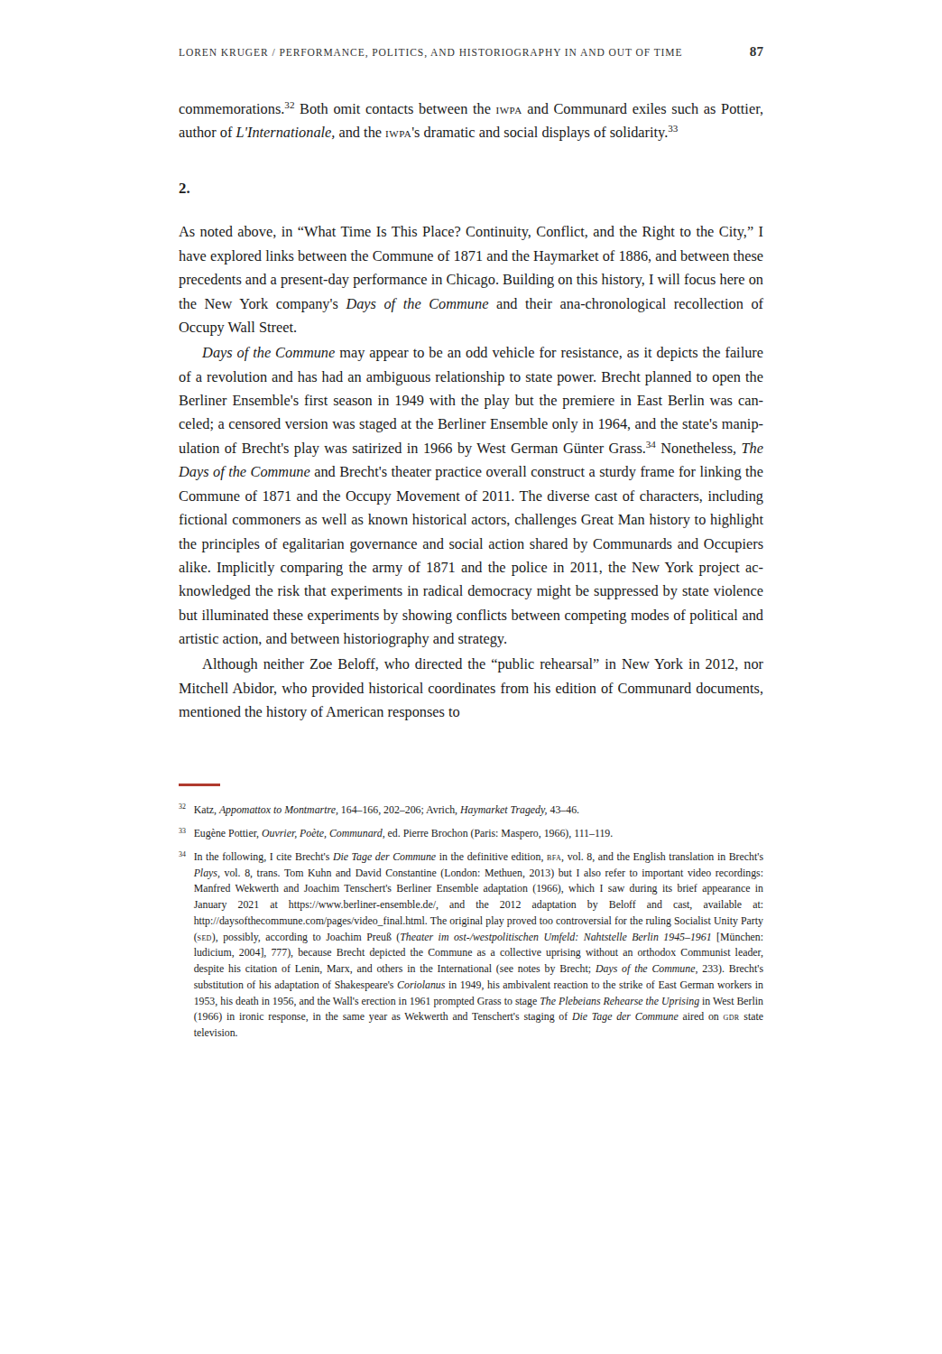Loren Kruger / Performance, Politics, and Historiography In and Out of Time 87
commemorations.32 Both omit contacts between the iwpa and Communard exiles such as Pottier, author of L'Internationale, and the iwpa's dramatic and social displays of solidarity.33
2.
As noted above, in “What Time Is This Place? Continuity, Conflict, and the Right to the City,” I have explored links between the Commune of 1871 and the Haymarket of 1886, and between these precedents and a present-day performance in Chicago. Building on this history, I will focus here on the New York company's Days of the Commune and their ana-chronological recollection of Occupy Wall Street.
Days of the Commune may appear to be an odd vehicle for resistance, as it depicts the failure of a revolution and has had an ambiguous relationship to state power. Brecht planned to open the Berliner Ensemble's first season in 1949 with the play but the premiere in East Berlin was canceled; a censored version was staged at the Berliner Ensemble only in 1964, and the state's manipulation of Brecht's play was satirized in 1966 by West German Günter Grass.34 Nonetheless, The Days of the Commune and Brecht's theater practice overall construct a sturdy frame for linking the Commune of 1871 and the Occupy Movement of 2011. The diverse cast of characters, including fictional commoners as well as known historical actors, challenges Great Man history to highlight the principles of egalitarian governance and social action shared by Communards and Occupiers alike. Implicitly comparing the army of 1871 and the police in 2011, the New York project acknowledged the risk that experiments in radical democracy might be suppressed by state violence but illuminated these experiments by showing conflicts between competing modes of political and artistic action, and between historiography and strategy.
Although neither Zoe Beloff, who directed the “public rehearsal” in New York in 2012, nor Mitchell Abidor, who provided historical coordinates from his edition of Communard documents, mentioned the history of American responses to
32 Katz, Appomattox to Montmartre, 164–166, 202–206; Avrich, Haymarket Tragedy, 43–46.
33 Eugène Pottier, Ouvrier, Poète, Communard, ed. Pierre Brochon (Paris: Maspero, 1966), 111–119.
34 In the following, I cite Brecht's Die Tage der Commune in the definitive edition, bfa, vol. 8, and the English translation in Brecht's Plays, vol. 8, trans. Tom Kuhn and David Constantine (London: Methuen, 2013) but I also refer to important video recordings: Manfred Wekwerth and Joachim Tenschert's Berliner Ensemble adaptation (1966), which I saw during its brief appearance in January 2021 at https://www.berliner-ensemble.de/, and the 2012 adaptation by Beloff and cast, available at: http://daysofthecommune.com/pages/video_final.html. The original play proved too controversial for the ruling Socialist Unity Party (sed), possibly, according to Joachim Preuß (Theater im ost-/westpolitischen Umfeld: Nahtstelle Berlin 1945–1961 [München: ludicium, 2004], 777), because Brecht depicted the Commune as a collective uprising without an orthodox Communist leader, despite his citation of Lenin, Marx, and others in the International (see notes by Brecht; Days of the Commune, 233). Brecht's substitution of his adaptation of Shakespeare's Coriolanus in 1949, his ambivalent reaction to the strike of East German workers in 1953, his death in 1956, and the Wall's erection in 1961 prompted Grass to stage The Plebeians Rehearse the Uprising in West Berlin (1966) in ironic response, in the same year as Wekwerth and Tenschert's staging of Die Tage der Commune aired on gdr state television.